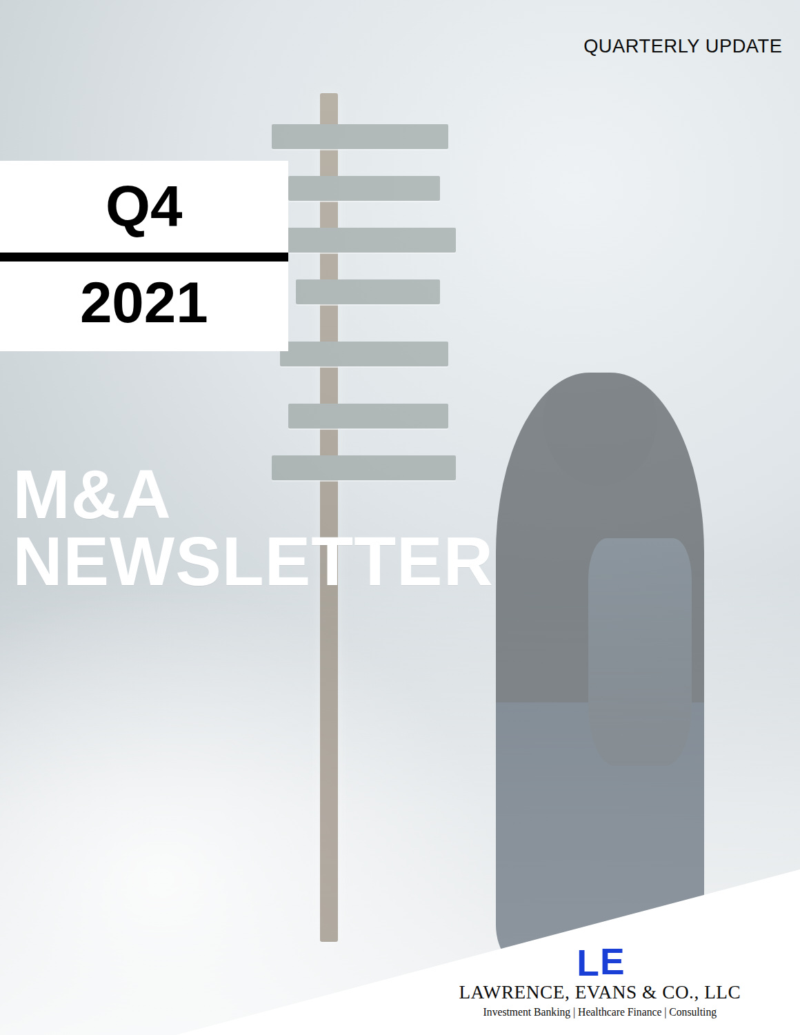Quarterly Update
Q4
2021
M&A NEWSLETTER
LE
LAWRENCE, EVANS & CO., LLC
Investment Banking | Healthcare Finance | Consulting